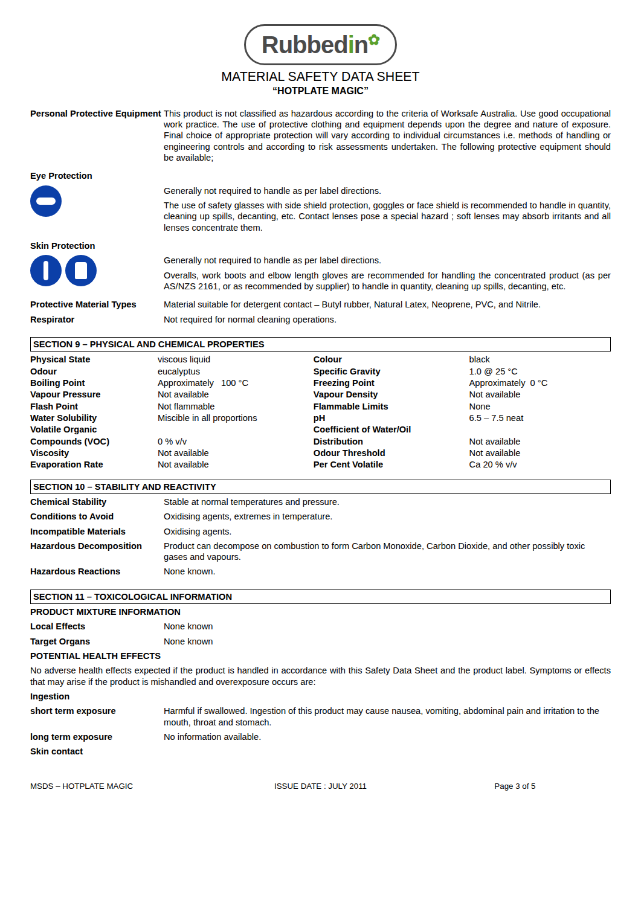Rubbedin✿
MATERIAL SAFETY DATA SHEET
“HOTPLATE MAGIC”
| Personal Protective Equipment | This product is not classified as hazardous according to the criteria of Worksafe Australia. Use good occupational work practice. The use of protective clothing and equipment depends upon the degree and nature of exposure. Final choice of appropriate protection will vary according to individual circumstances i.e. methods of handling or engineering controls and according to risk assessments undertaken. The following protective equipment should be available; |
| Eye Protection | |
| | Generally not required to handle as per label directions. The use of safety glasses with side shield protection, goggles or face shield is recommended to handle in quantity, cleaning up spills, decanting, etc. Contact lenses pose a special hazard ; soft lenses may absorb irritants and all lenses concentrate them. |
| Skin Protection | |
| | Generally not required to handle as per label directions. Overalls, work boots and elbow length gloves are recommended for handling the concentrated product (as per AS/NZS 2161, or as recommended by supplier) to handle in quantity, cleaning up spills, decanting, etc. |
| Protective Material Types | Material suitable for detergent contact – Butyl rubber, Natural Latex, Neoprene, PVC, and Nitrile. |
| Respirator | Not required for normal cleaning operations. |
SECTION 9 – PHYSICAL AND CHEMICAL PROPERTIES
| Physical State | viscous liquid | Colour | black |
| Odour | eucalyptus | Specific Gravity | 1.0 @ 25 °C |
| Boiling Point | Approximately 100 °C | Freezing Point | Approximately 0 °C |
| Vapour Pressure | Not available | Vapour Density | Not available |
| Flash Point | Not flammable | Flammable Limits | None |
| Water Solubility | Miscible in all proportions | pH | 6.5 – 7.5 neat |
| Volatile Organic | | Coefficient of Water/Oil | |
| Compounds (VOC) | 0 % v/v | Distribution | Not available |
| Viscosity | Not available | Odour Threshold | Not available |
| Evaporation Rate | Not available | Per Cent Volatile | Ca 20 % v/v |
SECTION 10 – STABILITY AND REACTIVITY
| Chemical Stability | Stable at normal temperatures and pressure. |
| Conditions to Avoid | Oxidising agents, extremes in temperature. |
| Incompatible Materials | Oxidising agents. |
| Hazardous Decomposition | Product can decompose on combustion to form Carbon Monoxide, Carbon Dioxide, and other possibly toxic gases and vapours. |
| Hazardous Reactions | None known. |
SECTION 11 – TOXICOLOGICAL INFORMATION
PRODUCT MIXTURE INFORMATION
| Local Effects | None known |
| Target Organs | None known |
POTENTIAL HEALTH EFFECTS
No adverse health effects expected if the product is handled in accordance with this Safety Data Sheet and the product label. Symptoms or effects that may arise if the product is mishandled and overexposure occurs are:
Ingestion
| short term exposure | Harmful if swallowed. Ingestion of this product may cause nausea, vomiting, abdominal pain and irritation to the mouth, throat and stomach. |
| long term exposure | No information available. |
Skin contact
| MSDS – HOTPLATE MAGIC | ISSUE DATE : JULY 2011 | Page 3 of 5 |